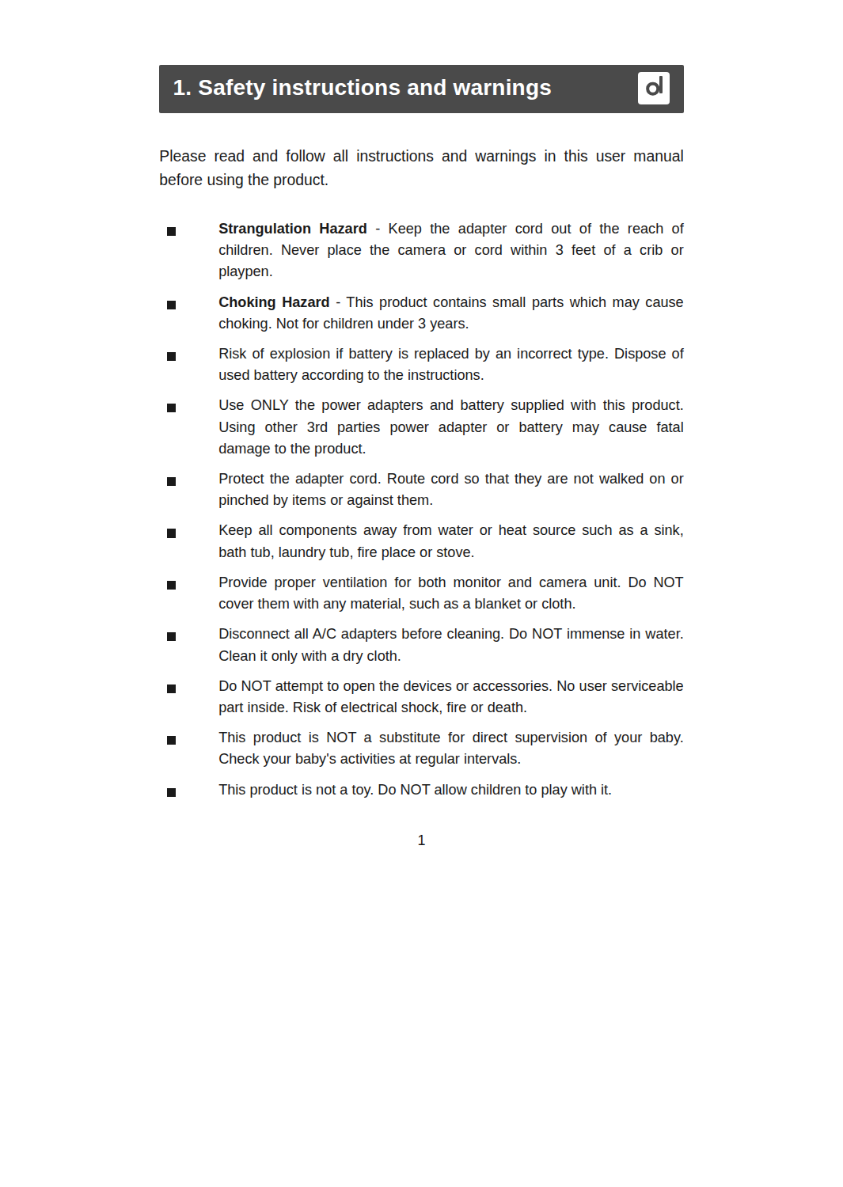1. Safety instructions and warnings
Please read and follow all instructions and warnings in this user manual before using the product.
Strangulation Hazard - Keep the adapter cord out of the reach of children. Never place the camera or cord within 3 feet of a crib or playpen.
Choking Hazard - This product contains small parts which may cause choking. Not for children under 3 years.
Risk of explosion if battery is replaced by an incorrect type. Dispose of used battery according to the instructions.
Use ONLY the power adapters and battery supplied with this product. Using other 3rd parties power adapter or battery may cause fatal damage to the product.
Protect the adapter cord. Route cord so that they are not walked on or pinched by items or against them.
Keep all components away from water or heat source such as a sink, bath tub, laundry tub, fire place or stove.
Provide proper ventilation for both monitor and camera unit. Do NOT cover them with any material, such as a blanket or cloth.
Disconnect all A/C adapters before cleaning. Do NOT immense in water. Clean it only with a dry cloth.
Do NOT attempt to open the devices or accessories. No user serviceable part inside. Risk of electrical shock, fire or death.
This product is NOT a substitute for direct supervision of your baby. Check your baby's activities at regular intervals.
This product is not a toy. Do NOT allow children to play with it.
1